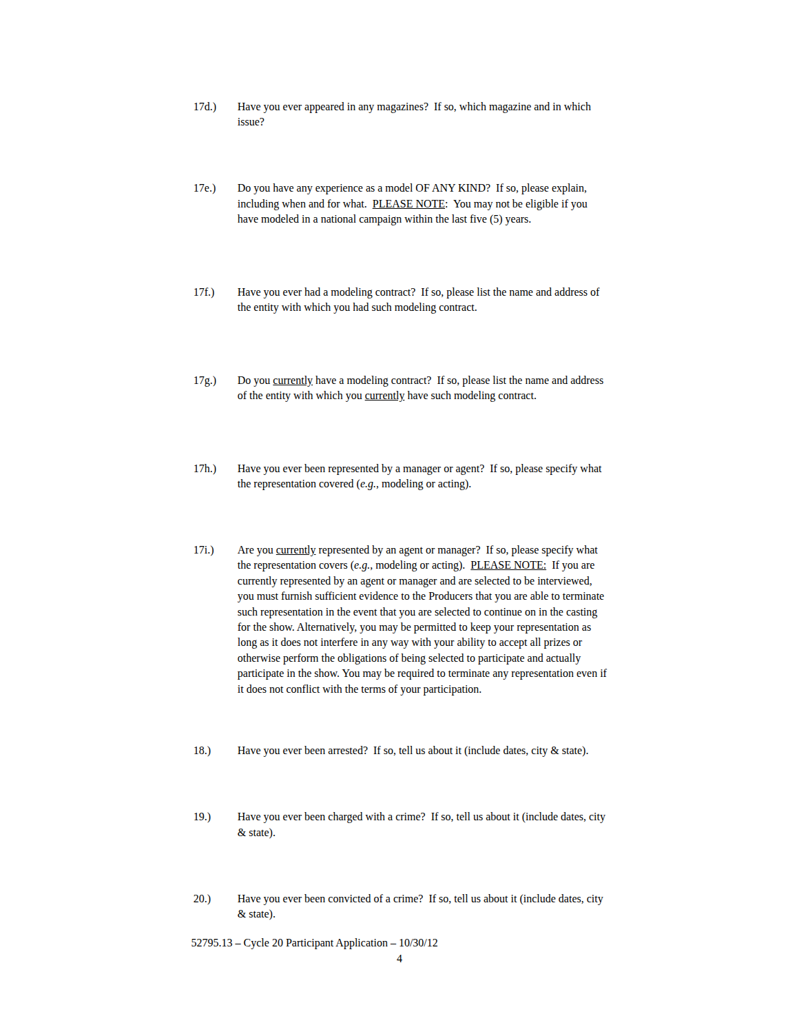17d.)
Have you ever appeared in any magazines? If so, which magazine and in which issue?
17e.)
Do you have any experience as a model OF ANY KIND? If so, please explain, including when and for what. PLEASE NOTE: You may not be eligible if you have modeled in a national campaign within the last five (5) years.
17f.)
Have you ever had a modeling contract? If so, please list the name and address of the entity with which you had such modeling contract.
17g.)
Do you currently have a modeling contract? If so, please list the name and address of the entity with which you currently have such modeling contract.
17h.)
Have you ever been represented by a manager or agent? If so, please specify what the representation covered (e.g., modeling or acting).
17i.)
Are you currently represented by an agent or manager? If so, please specify what the representation covers (e.g., modeling or acting). PLEASE NOTE: If you are currently represented by an agent or manager and are selected to be interviewed, you must furnish sufficient evidence to the Producers that you are able to terminate such representation in the event that you are selected to continue on in the casting for the show. Alternatively, you may be permitted to keep your representation as long as it does not interfere in any way with your ability to accept all prizes or otherwise perform the obligations of being selected to participate and actually participate in the show. You may be required to terminate any representation even if it does not conflict with the terms of your participation.
18.)
Have you ever been arrested? If so, tell us about it (include dates, city & state).
19.)
Have you ever been charged with a crime? If so, tell us about it (include dates, city & state).
20.)
Have you ever been convicted of a crime? If so, tell us about it (include dates, city & state).
52795.13 – Cycle 20 Participant Application – 10/30/12
4